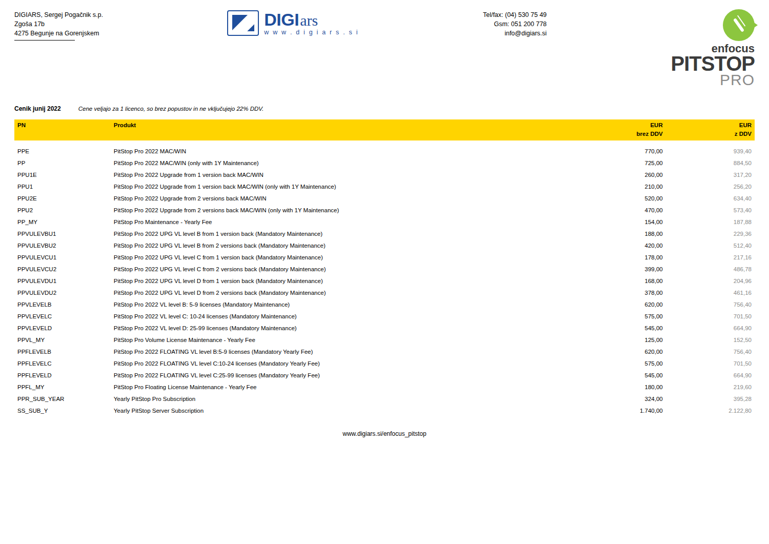DIGIARS, Sergej Pogačnik s.p.
Zgoša 17b
4275 Begunje na Gorenjskem
DIGI ars
w w w . d i g i a r s . s i
Tel/fax: (04) 530 75 49
Gsm: 051 200 778
info@digiars.si
enfocus
PITSTOP
PRO
Cenik junij 2022 Cene veljajo za 1 licenco, so brez popustov in ne vključujejo 22% DDV.
| PN | Produkt | EUR | EUR |
| --- | --- | --- | --- |
| | | brez DDV | z DDV |
| PPE | PitStop Pro 2022 MAC/WIN | 770,00 | 939,40 |
| PP | PitStop Pro 2022 MAC/WIN (only with 1Y Maintenance) | 725,00 | 884,50 |
| PPU1E | PitStop Pro 2022 Upgrade from 1 version back MAC/WIN | 260,00 | 317,20 |
| PPU1 | PitStop Pro 2022 Upgrade from 1 version back MAC/WIN (only with 1Y Maintenance) | 210,00 | 256,20 |
| PPU2E | PitStop Pro 2022 Upgrade from 2 versions back MAC/WIN | 520,00 | 634,40 |
| PPU2 | PitStop Pro 2022 Upgrade from 2 versions back MAC/WIN (only with 1Y Maintenance) | 470,00 | 573,40 |
| PP_MY | PitStop Pro Maintenance - Yearly Fee | 154,00 | 187,88 |
| PPVULEVBU1 | PitStop Pro 2022 UPG VL level B from 1 version back (Mandatory Maintenance) | 188,00 | 229,36 |
| PPVULEVBU2 | PitStop Pro 2022 UPG VL level B from 2 versions back (Mandatory Maintenance) | 420,00 | 512,40 |
| PPVULEVCU1 | PitStop Pro 2022 UPG VL level C from 1 version back (Mandatory Maintenance) | 178,00 | 217,16 |
| PPVULEVCU2 | PitStop Pro 2022 UPG VL level C from 2 versions back (Mandatory Maintenance) | 399,00 | 486,78 |
| PPVULEVDU1 | PitStop Pro 2022 UPG VL level D from 1 version back (Mandatory Maintenance) | 168,00 | 204,96 |
| PPVULEVDU2 | PitStop Pro 2022 UPG VL level D from 2 versions back (Mandatory Maintenance) | 378,00 | 461,16 |
| PPVLEVELB | PitStop Pro 2022 VL level B: 5-9 licenses (Mandatory Maintenance) | 620,00 | 756,40 |
| PPVLEVELC | PitStop Pro 2022 VL level C: 10-24 licenses (Mandatory Maintenance) | 575,00 | 701,50 |
| PPVLEVELD | PitStop Pro 2022 VL level D: 25-99 licenses (Mandatory Maintenance) | 545,00 | 664,90 |
| PPVL_MY | PitStop Pro Volume License Maintenance - Yearly Fee | 125,00 | 152,50 |
| PPFLEVELB | PitStop Pro 2022 FLOATING VL level B:5-9 licenses (Mandatory Yearly Fee) | 620,00 | 756,40 |
| PPFLEVELC | PitStop Pro 2022 FLOATING VL level C:10-24 licenses (Mandatory Yearly Fee) | 575,00 | 701,50 |
| PPFLEVELD | PitStop Pro 2022 FLOATING VL level C:25-99 licenses (Mandatory Yearly Fee) | 545,00 | 664,90 |
| PPFL_MY | PitStop Pro Floating License Maintenance - Yearly Fee | 180,00 | 219,60 |
| PPR_SUB_YEAR | Yearly PitStop Pro Subscription | 324,00 | 395,28 |
| SS_SUB_Y | Yearly PitStop Server Subscription | 1.740,00 | 2.122,80 |
www.digiars.si/enfocus_pitstop